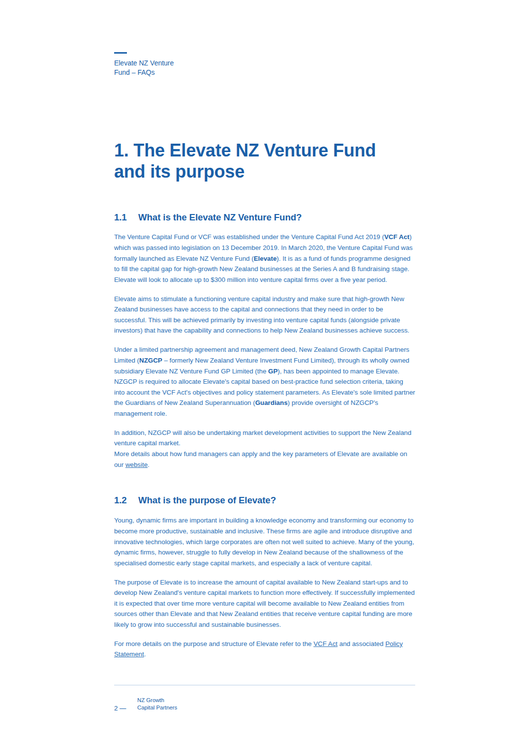Elevate NZ Venture
Fund – FAQs
1. The Elevate NZ Venture Fund
and its purpose
1.1 What is the Elevate NZ Venture Fund?
The Venture Capital Fund or VCF was established under the Venture Capital Fund Act 2019 (VCF Act) which was passed into legislation on 13 December 2019. In March 2020, the Venture Capital Fund was formally launched as Elevate NZ Venture Fund (Elevate). It is as a fund of funds programme designed to fill the capital gap for high-growth New Zealand businesses at the Series A and B fundraising stage. Elevate will look to allocate up to $300 million into venture capital firms over a five year period.
Elevate aims to stimulate a functioning venture capital industry and make sure that high-growth New Zealand businesses have access to the capital and connections that they need in order to be successful. This will be achieved primarily by investing into venture capital funds (alongside private investors) that have the capability and connections to help New Zealand businesses achieve success.
Under a limited partnership agreement and management deed, New Zealand Growth Capital Partners Limited (NZGCP – formerly New Zealand Venture Investment Fund Limited), through its wholly owned subsidiary Elevate NZ Venture Fund GP Limited (the GP), has been appointed to manage Elevate. NZGCP is required to allocate Elevate's capital based on best-practice fund selection criteria, taking into account the VCF Act's objectives and policy statement parameters. As Elevate's sole limited partner the Guardians of New Zealand Superannuation (Guardians) provide oversight of NZGCP's management role.
In addition, NZGCP will also be undertaking market development activities to support the New Zealand venture capital market.
More details about how fund managers can apply and the key parameters of Elevate are available on our website.
1.2 What is the purpose of Elevate?
Young, dynamic firms are important in building a knowledge economy and transforming our economy to become more productive, sustainable and inclusive. These firms are agile and introduce disruptive and innovative technologies, which large corporates are often not well suited to achieve. Many of the young, dynamic firms, however, struggle to fully develop in New Zealand because of the shallowness of the specialised domestic early stage capital markets, and especially a lack of venture capital.
The purpose of Elevate is to increase the amount of capital available to New Zealand start-ups and to develop New Zealand's venture capital markets to function more effectively. If successfully implemented it is expected that over time more venture capital will become available to New Zealand entities from sources other than Elevate and that New Zealand entities that receive venture capital funding are more likely to grow into successful and sustainable businesses.
For more details on the purpose and structure of Elevate refer to the VCF Act and associated Policy Statement.
2 —
NZ Growth
Capital Partners